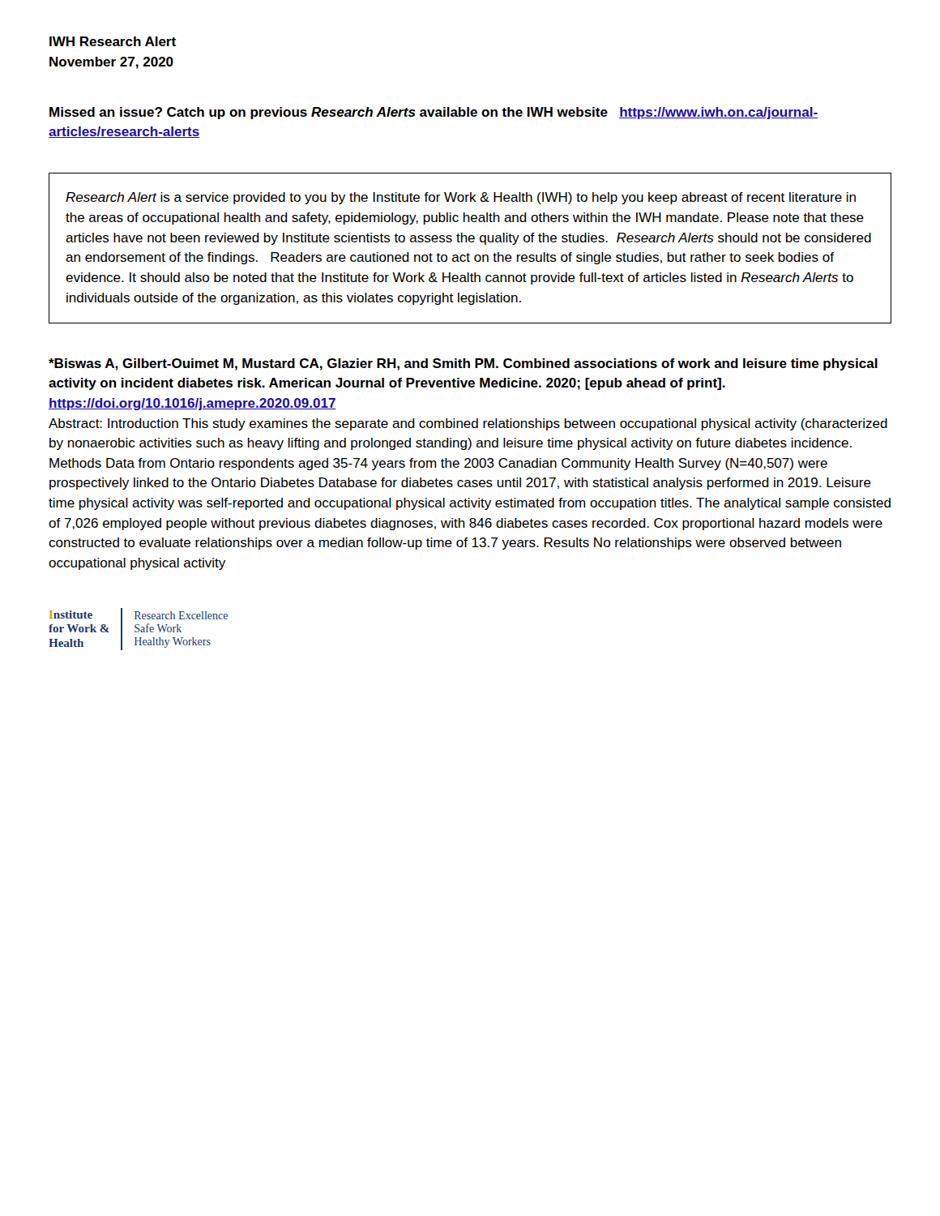IWH Research Alert
November 27, 2020
Missed an issue? Catch up on previous Research Alerts available on the IWH website https://www.iwh.on.ca/journal-articles/research-alerts
Research Alert is a service provided to you by the Institute for Work & Health (IWH) to help you keep abreast of recent literature in the areas of occupational health and safety, epidemiology, public health and others within the IWH mandate. Please note that these articles have not been reviewed by Institute scientists to assess the quality of the studies. Research Alerts should not be considered an endorsement of the findings. Readers are cautioned not to act on the results of single studies, but rather to seek bodies of evidence. It should also be noted that the Institute for Work & Health cannot provide full-text of articles listed in Research Alerts to individuals outside of the organization, as this violates copyright legislation.
*Biswas A, Gilbert-Ouimet M, Mustard CA, Glazier RH, and Smith PM. Combined associations of work and leisure time physical activity on incident diabetes risk. American Journal of Preventive Medicine. 2020; [epub ahead of print].
https://doi.org/10.1016/j.amepre.2020.09.017
Abstract: Introduction This study examines the separate and combined relationships between occupational physical activity (characterized by nonaerobic activities such as heavy lifting and prolonged standing) and leisure time physical activity on future diabetes incidence. Methods Data from Ontario respondents aged 35-74 years from the 2003 Canadian Community Health Survey (N=40,507) were prospectively linked to the Ontario Diabetes Database for diabetes cases until 2017, with statistical analysis performed in 2019. Leisure time physical activity was self-reported and occupational physical activity estimated from occupation titles. The analytical sample consisted of 7,026 employed people without previous diabetes diagnoses, with 846 diabetes cases recorded. Cox proportional hazard models were constructed to evaluate relationships over a median follow-up time of 13.7 years. Results No relationships were observed between occupational physical activity
Institute
for Work &
Health
Research Excellence
Safe Work
Healthy Workers